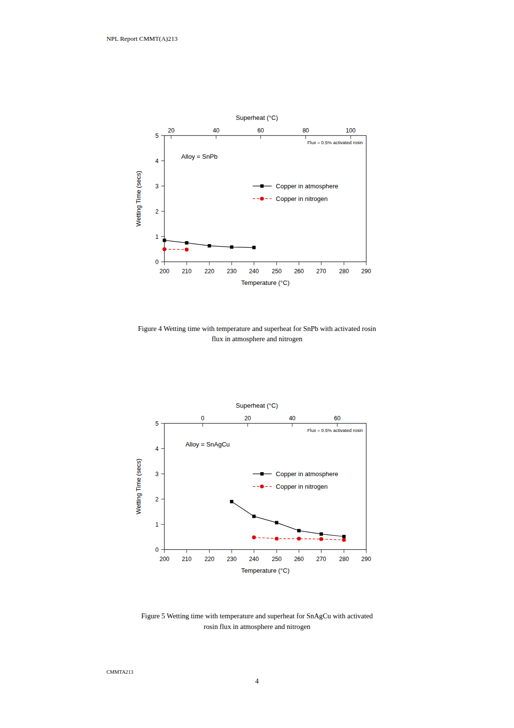NPL Report CMMT(A)213
Superheat (°C) 20 40 60 80 100 0 1 2 3 4 5 Wetting Time (secs) 200 210 220 230 240 250 260 270 280 290 Temperature (°C) Flux = 0.5% activated rosin Alloy = SnPb Copper in atmosphere Copper in nitrogen
Figure 4 Wetting time with temperature and superheat for SnPb with activated rosin flux in atmosphere and nitrogen
Superheat (°C) 0 20 40 60 0 1 2 3 4 5 Wetting Time (secs) 200 210 220 230 240 250 260 270 280 290 Temperature (°C) Flux = 0.5% activated rosin Alloy = SnAgCu Copper in atmosphere Copper in nitrogen
Figure 5 Wetting time with temperature and superheat for SnAgCu with activated rosin flux in atmosphere and nitrogen
CMMTA213
4